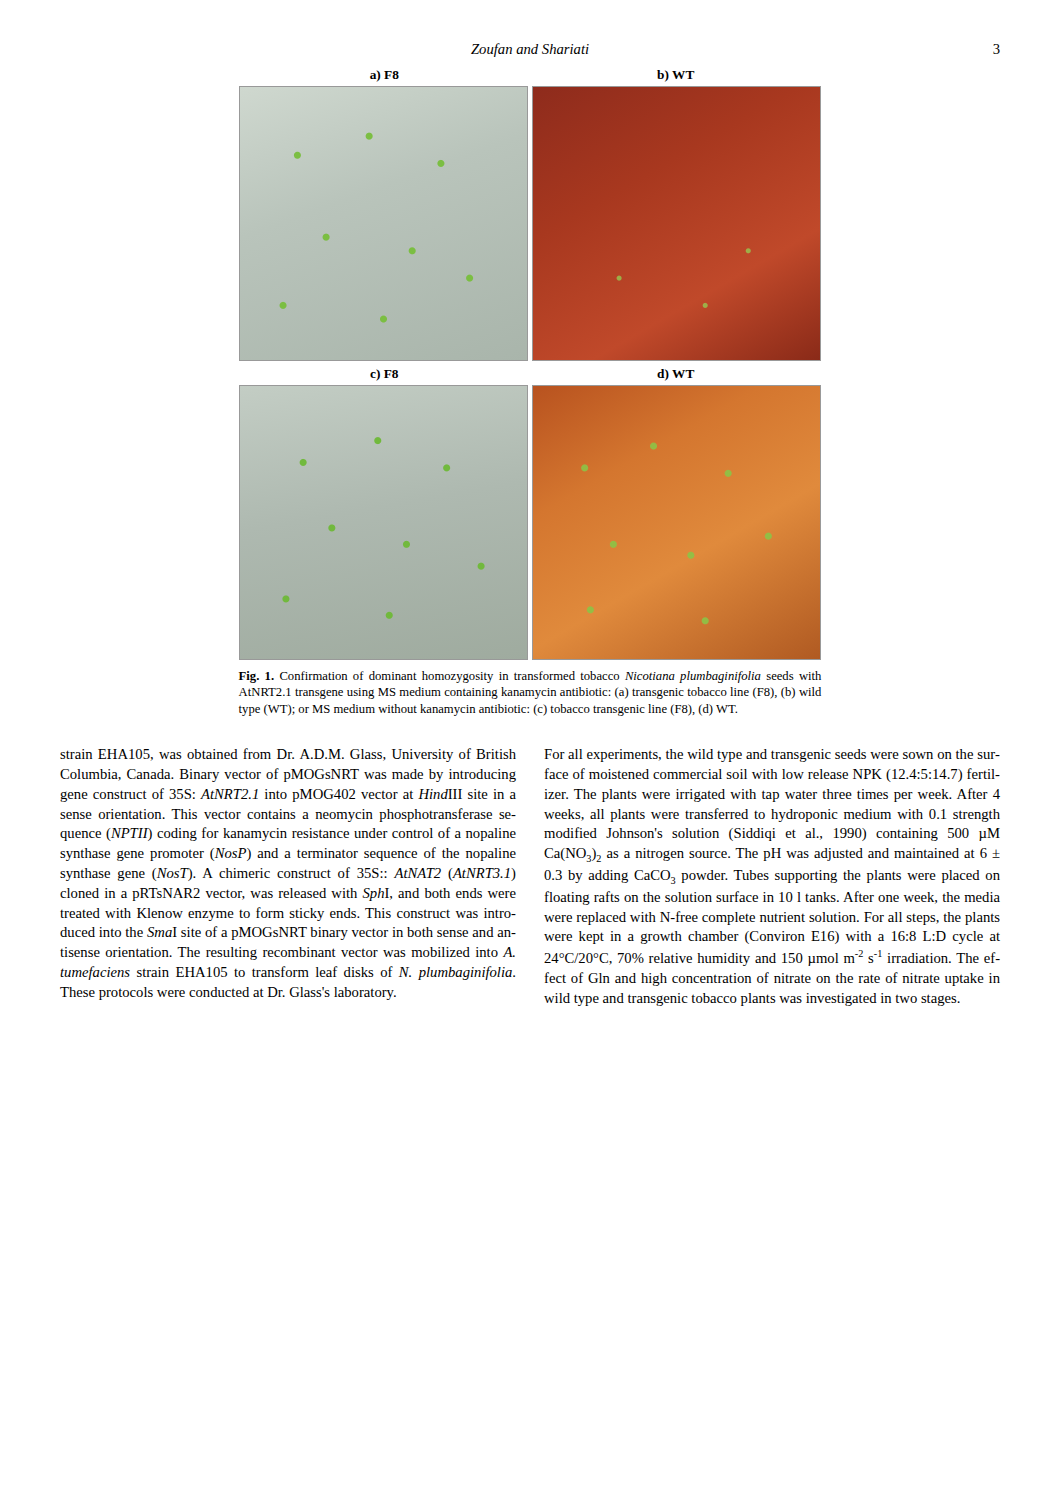Zoufan and Shariati
3
a) F8 b) WT
c) F8 d) WT
Fig. 1. Confirmation of dominant homozygosity in transformed tobacco Nicotiana plumbaginifolia seeds with AtNRT2.1 transgene using MS medium containing kanamycin antibiotic: (a) transgenic tobacco line (F8), (b) wild type (WT); or MS medium without kanamycin antibiotic: (c) tobacco transgenic line (F8), (d) WT.
strain EHA105, was obtained from Dr. A.D.M. Glass, University of British Columbia, Canada. Binary vector of pMOGsNRT was made by introducing gene construct of 35S: AtNRT2.1 into pMOG402 vector at Hind III site in a sense orientation. This vector contains a neomycin phosphotransferase sequence (NPTII) coding for kanamycin resistance under control of a nopaline synthase gene promoter (NosP) and a terminator sequence of the nopaline synthase gene (NosT). A chimeric construct of 35S:: AtNAT2 (AtNRT3.1) cloned in a pRTsNAR2 vector, was released with Sph I, and both ends were treated with Klenow enzyme to form sticky ends. This construct was introduced into the Sma I site of a pMOGsNRT binary vector in both sense and antisense orientation. The resulting recombinant vector was mobilized into A. tumefaciens strain EHA105 to transform leaf disks of N. plumbaginifolia. These protocols were conducted at Dr. Glass's laboratory.
For all experiments, the wild type and transgenic seeds were sown on the surface of moistened commercial soil with low release NPK (12.4:5:14.7) fertilizer. The plants were irrigated with tap water three times per week. After 4 weeks, all plants were transferred to hydroponic medium with 0.1 strength modified Johnson's solution (Siddiqi et al., 1990) containing 500 µM Ca(NO3)2 as a nitrogen source. The pH was adjusted and maintained at 6 ± 0.3 by adding CaCO3 powder. Tubes supporting the plants were placed on floating rafts on the solution surface in 10 l tanks. After one week, the media were replaced with N-free complete nutrient solution. For all steps, the plants were kept in a growth chamber (Conviron E16) with a 16:8 L:D cycle at 24°C/20°C, 70% relative humidity and 150 µmol m-2 s-1 irradiation. The effect of Gln and high concentration of nitrate on the rate of nitrate uptake in wild type and transgenic tobacco plants was investigated in two stages.